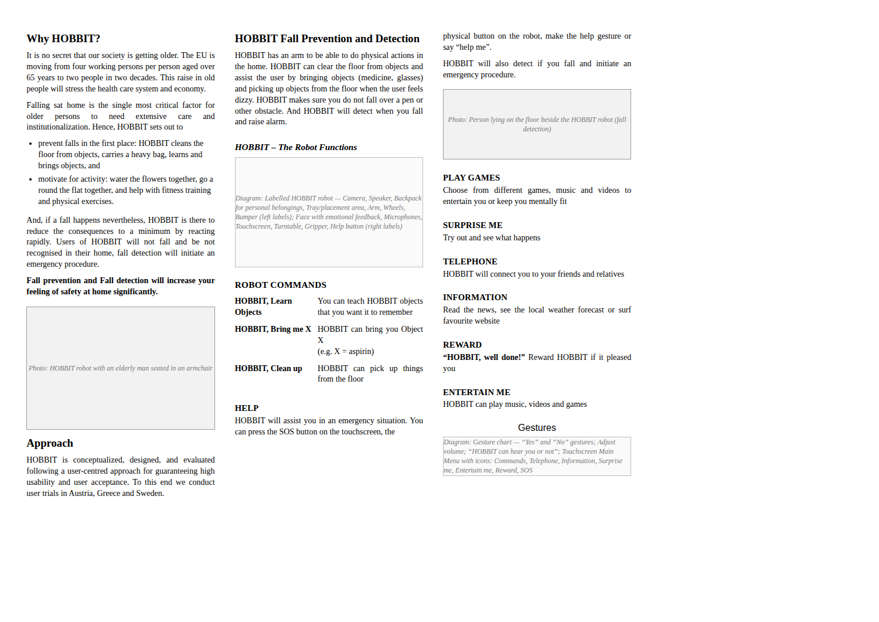Why HOBBIT?
It is no secret that our society is getting older. The EU is moving from four working persons per person aged over 65 years to two people in two decades. This raise in old people will stress the health care system and economy.
Falling sat home is the single most critical factor for older persons to need extensive care and institutionalization. Hence, HOBBIT sets out to
prevent falls in the first place: HOBBIT cleans the floor from objects, carries a heavy bag, learns and brings objects, and
motivate for activity: water the flowers together, go a round the flat together, and help with fitness training and physical exercises.
And, if a fall happens nevertheless, HOBBIT is there to reduce the consequences to a minimum by reacting rapidly. Users of HOBBIT will not fall and be not recognised in their home, fall detection will initiate an emergency procedure.
Fall prevention and Fall detection will increase your feeling of safety at home significantly.
Photo: HOBBIT robot with an elderly man seated in an armchair
Approach
HOBBIT is conceptualized, designed, and evaluated following a user-centred approach for guaranteeing high usability and user acceptance. To this end we conduct user trials in Austria, Greece and Sweden.
HOBBIT Fall Prevention and Detection
HOBBIT has an arm to be able to do physical actions in the home. HOBBIT can clear the floor from objects and assist the user by bringing objects (medicine, glasses) and picking up objects from the floor when the user feels dizzy. HOBBIT makes sure you do not fall over a pen or other obstacle. And HOBBIT will detect when you fall and raise alarm.
HOBBIT – The Robot Functions
Diagram: Labelled HOBBIT robot — Camera, Speaker, Backpack for personal belongings, Tray/placement area, Arm, Wheels, Bumper (left labels); Face with emotional feedback, Microphones, Touchscreen, Turntable, Gripper, Help button (right labels)
ROBOT COMMANDS
| HOBBIT, Learn Objects | You can teach HOBBIT objects that you want it to remember |
| HOBBIT, Bring me X | HOBBIT can bring you Object X (e.g. X = aspirin) |
| HOBBIT, Clean up | HOBBIT can pick up things from the floor |
HELP
HOBBIT will assist you in an emergency situation. You can press the SOS button on the touchscreen, the
physical button on the robot, make the help gesture or say “help me”.
HOBBIT will also detect if you fall and initiate an emergency procedure.
Photo: Person lying on the floor beside the HOBBIT robot (fall detection)
PLAY GAMES
Choose from different games, music and videos to entertain you or keep you mentally fit
SURPRISE ME
Try out and see what happens
TELEPHONE
HOBBIT will connect you to your friends and relatives
INFORMATION
Read the news, see the local weather forecast or surf favourite website
REWARD
“HOBBIT, well done!” Reward HOBBIT if it pleased you
ENTERTAIN ME
HOBBIT can play music, videos and games
Gestures
Diagram: Gesture chart — “Yes” and “No” gestures; Adjust volume; “HOBBIT can hear you or not”; Touchscreen Main Menu with icons: Commands, Telephone, Information, Surprise me, Entertain me, Reward, SOS